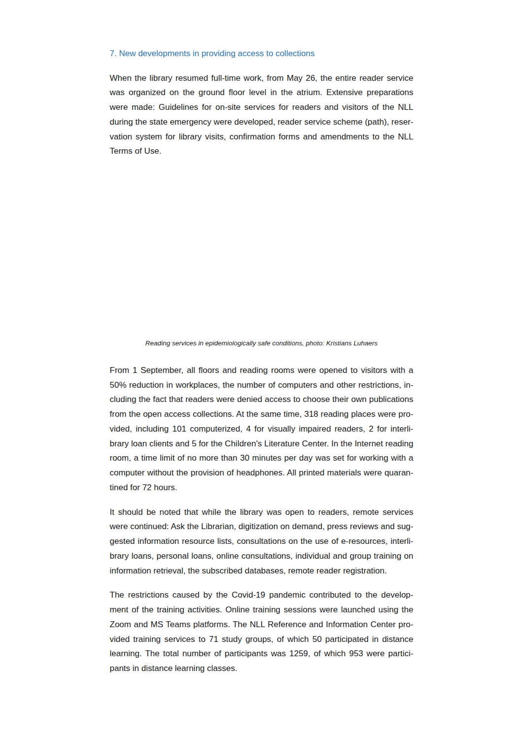7. New developments in providing access to collections
When the library resumed full-time work, from May 26, the entire reader service was organized on the ground floor level in the atrium. Extensive preparations were made: Guidelines for on-site services for readers and visitors of the NLL during the state emergency were developed, reader service scheme (path), reservation system for library visits, confirmation forms and amendments to the NLL Terms of Use.
Reading services in epidemiologically safe conditions, photo: Kristians Luhaers
From 1 September, all floors and reading rooms were opened to visitors with a 50% reduction in workplaces, the number of computers and other restrictions, including the fact that readers were denied access to choose their own publications from the open access collections. At the same time, 318 reading places were provided, including 101 computerized, 4 for visually impaired readers, 2 for interlibrary loan clients and 5 for the Children's Literature Center. In the Internet reading room, a time limit of no more than 30 minutes per day was set for working with a computer without the provision of headphones. All printed materials were quarantined for 72 hours.
It should be noted that while the library was open to readers, remote services were continued: Ask the Librarian, digitization on demand, press reviews and suggested information resource lists, consultations on the use of e-resources, interlibrary loans, personal loans, online consultations, individual and group training on information retrieval, the subscribed databases, remote reader registration.
The restrictions caused by the Covid-19 pandemic contributed to the development of the training activities. Online training sessions were launched using the Zoom and MS Teams platforms. The NLL Reference and Information Center provided training services to 71 study groups, of which 50 participated in distance learning. The total number of participants was 1259, of which 953 were participants in distance learning classes.